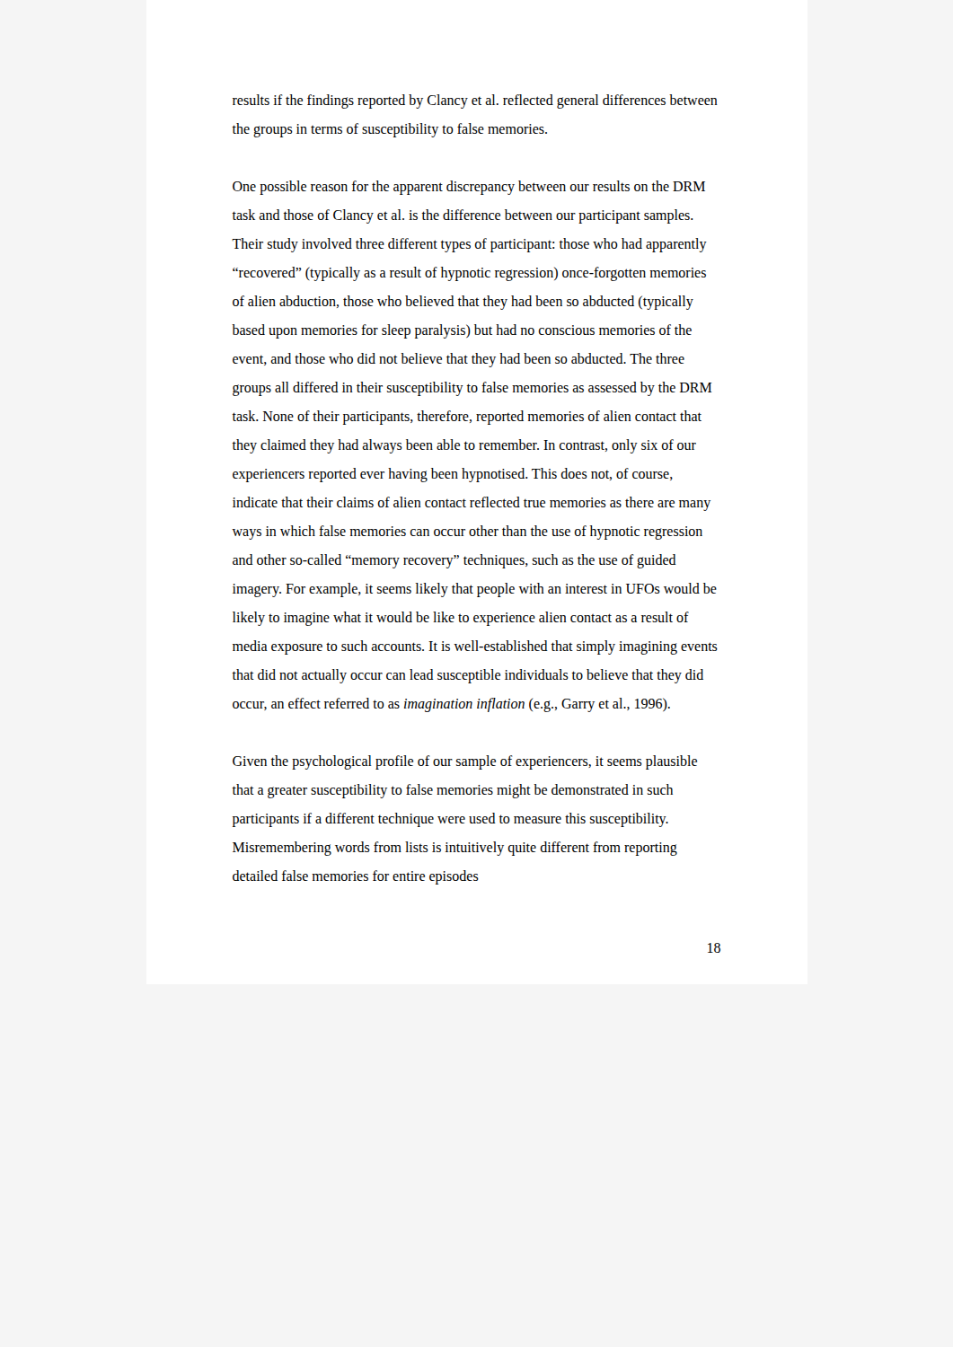results if the findings reported by Clancy et al. reflected general differences between the groups in terms of susceptibility to false memories.
One possible reason for the apparent discrepancy between our results on the DRM task and those of Clancy et al. is the difference between our participant samples. Their study involved three different types of participant: those who had apparently “recovered” (typically as a result of hypnotic regression) once-forgotten memories of alien abduction, those who believed that they had been so abducted (typically based upon memories for sleep paralysis) but had no conscious memories of the event, and those who did not believe that they had been so abducted. The three groups all differed in their susceptibility to false memories as assessed by the DRM task. None of their participants, therefore, reported memories of alien contact that they claimed they had always been able to remember. In contrast, only six of our experiencers reported ever having been hypnotised. This does not, of course, indicate that their claims of alien contact reflected true memories as there are many ways in which false memories can occur other than the use of hypnotic regression and other so-called “memory recovery” techniques, such as the use of guided imagery. For example, it seems likely that people with an interest in UFOs would be likely to imagine what it would be like to experience alien contact as a result of media exposure to such accounts. It is well-established that simply imagining events that did not actually occur can lead susceptible individuals to believe that they did occur, an effect referred to as imagination inflation (e.g., Garry et al., 1996).
Given the psychological profile of our sample of experiencers, it seems plausible that a greater susceptibility to false memories might be demonstrated in such participants if a different technique were used to measure this susceptibility. Misremembering words from lists is intuitively quite different from reporting detailed false memories for entire episodes
18